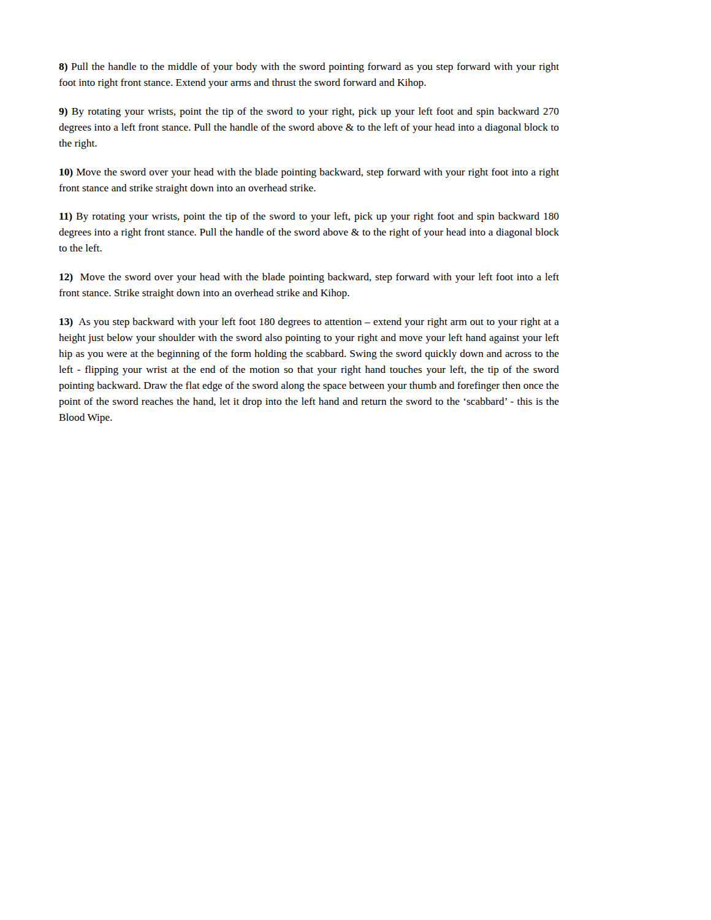8) Pull the handle to the middle of your body with the sword pointing forward as you step forward with your right foot into right front stance. Extend your arms and thrust the sword forward and Kihop.
9) By rotating your wrists, point the tip of the sword to your right, pick up your left foot and spin backward 270 degrees into a left front stance. Pull the handle of the sword above & to the left of your head into a diagonal block to the right.
10) Move the sword over your head with the blade pointing backward, step forward with your right foot into a right front stance and strike straight down into an overhead strike.
11) By rotating your wrists, point the tip of the sword to your left, pick up your right foot and spin backward 180 degrees into a right front stance. Pull the handle of the sword above & to the right of your head into a diagonal block to the left.
12) Move the sword over your head with the blade pointing backward, step forward with your left foot into a left front stance. Strike straight down into an overhead strike and Kihop.
13) As you step backward with your left foot 180 degrees to attention – extend your right arm out to your right at a height just below your shoulder with the sword also pointing to your right and move your left hand against your left hip as you were at the beginning of the form holding the scabbard. Swing the sword quickly down and across to the left - flipping your wrist at the end of the motion so that your right hand touches your left, the tip of the sword pointing backward. Draw the flat edge of the sword along the space between your thumb and forefinger then once the point of the sword reaches the hand, let it drop into the left hand and return the sword to the ‘scabbard’ - this is the Blood Wipe.